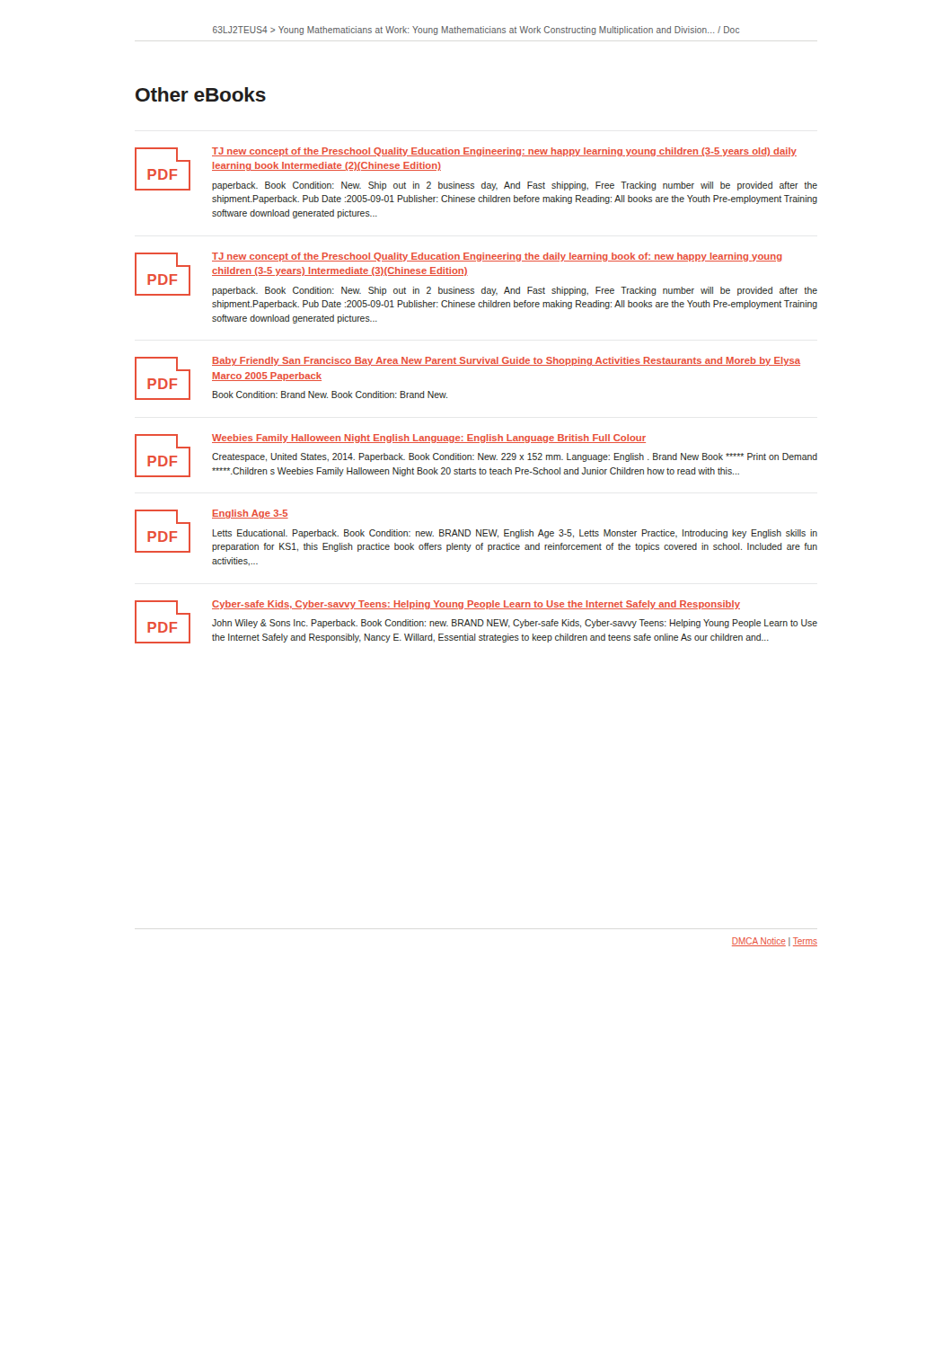63LJ2TEUS4 > Young Mathematicians at Work: Young Mathematicians at Work Constructing Multiplication and Division... / Doc
Other eBooks
PDF
TJ new concept of the Preschool Quality Education Engineering: new happy learning young children (3-5 years old) daily learning book Intermediate (2)(Chinese Edition)
paperback. Book Condition: New. Ship out in 2 business day, And Fast shipping, Free Tracking number will be provided after the shipment.Paperback. Pub Date :2005-09-01 Publisher: Chinese children before making Reading: All books are the Youth Pre-employment Training software download generated pictures...
PDF
TJ new concept of the Preschool Quality Education Engineering the daily learning book of: new happy learning young children (3-5 years) Intermediate (3)(Chinese Edition)
paperback. Book Condition: New. Ship out in 2 business day, And Fast shipping, Free Tracking number will be provided after the shipment.Paperback. Pub Date :2005-09-01 Publisher: Chinese children before making Reading: All books are the Youth Pre-employment Training software download generated pictures...
PDF
Baby Friendly San Francisco Bay Area New Parent Survival Guide to Shopping Activities Restaurants and Moreb by Elysa Marco 2005 Paperback
Book Condition: Brand New. Book Condition: Brand New.
PDF
Weebies Family Halloween Night English Language: English Language British Full Colour
Createspace, United States, 2014. Paperback. Book Condition: New. 229 x 152 mm. Language: English . Brand New Book ***** Print on Demand *****.Children s Weebies Family Halloween Night Book 20 starts to teach Pre-School and Junior Children how to read with this...
PDF
English Age 3-5
Letts Educational. Paperback. Book Condition: new. BRAND NEW, English Age 3-5, Letts Monster Practice, Introducing key English skills in preparation for KS1, this English practice book offers plenty of practice and reinforcement of the topics covered in school. Included are fun activities,...
PDF
Cyber-safe Kids, Cyber-savvy Teens: Helping Young People Learn to Use the Internet Safely and Responsibly
John Wiley & Sons Inc. Paperback. Book Condition: new. BRAND NEW, Cyber-safe Kids, Cyber-savvy Teens: Helping Young People Learn to Use the Internet Safely and Responsibly, Nancy E. Willard, Essential strategies to keep children and teens safe online As our children and...
DMCA Notice | Terms